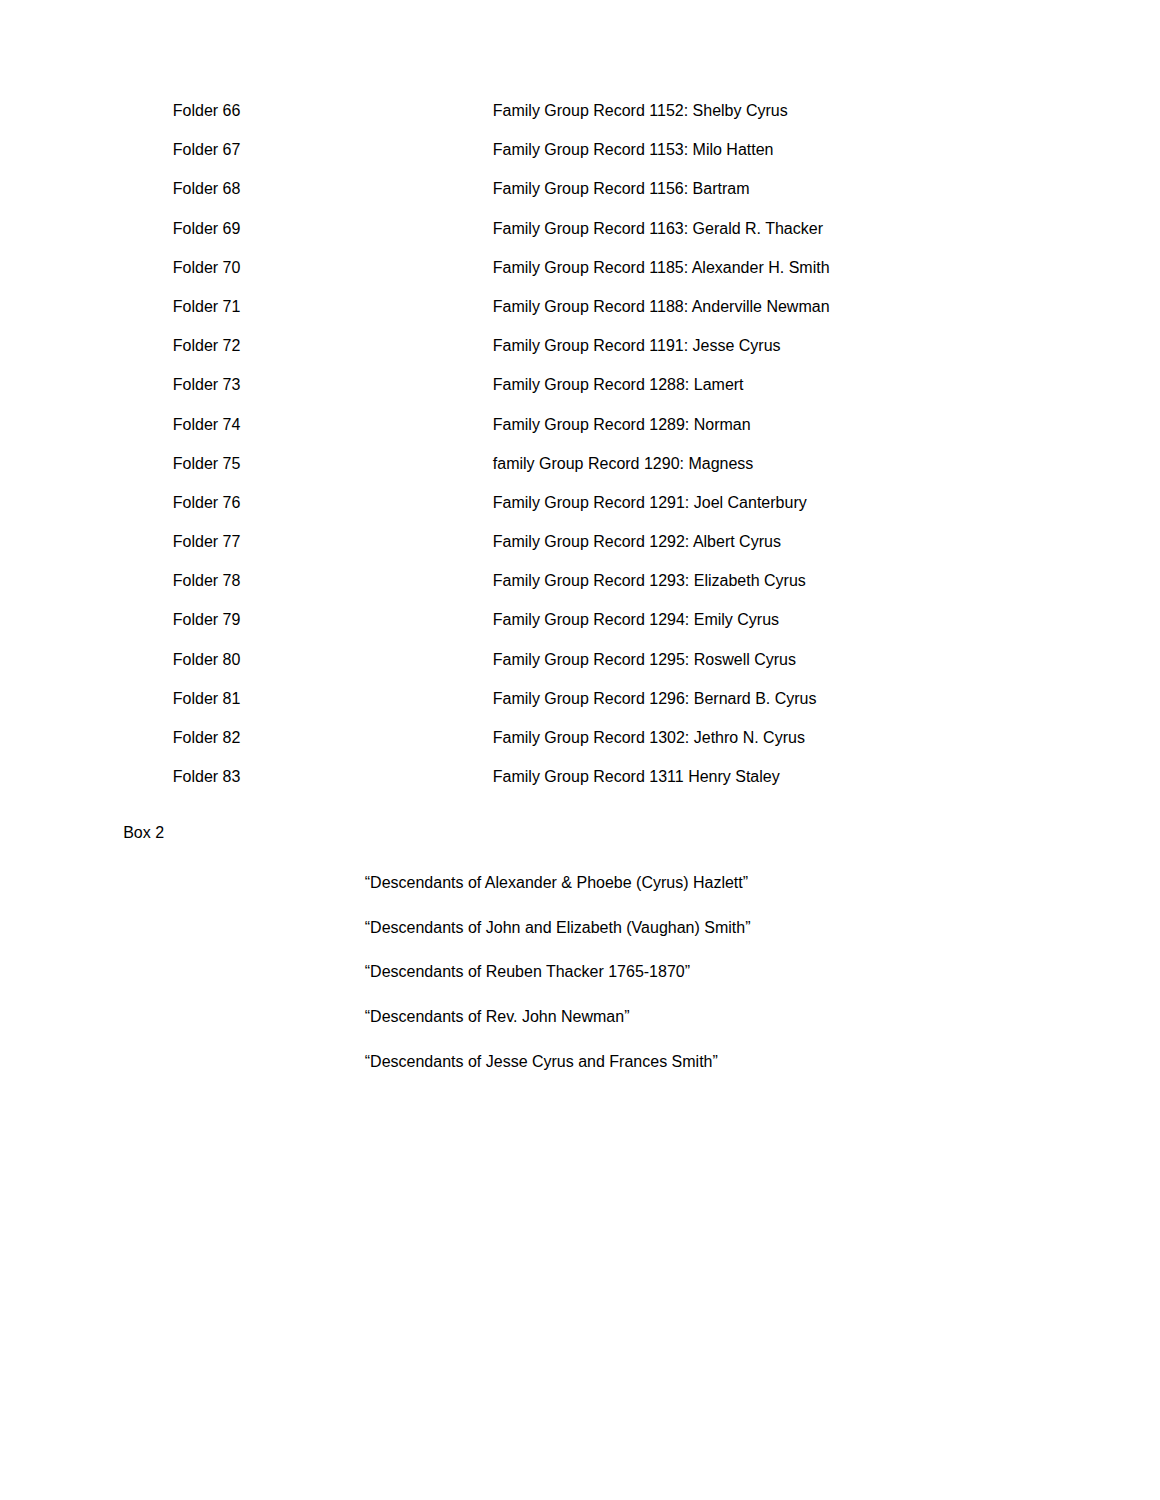Folder 66 Family Group Record 1152: Shelby Cyrus
Folder 67 Family Group Record 1153: Milo Hatten
Folder 68 Family Group Record 1156: Bartram
Folder 69 Family Group Record 1163: Gerald R. Thacker
Folder 70 Family Group Record 1185: Alexander H. Smith
Folder 71 Family Group Record 1188: Anderville Newman
Folder 72 Family Group Record 1191: Jesse Cyrus
Folder 73 Family Group Record 1288: Lamert
Folder 74 Family Group Record 1289: Norman
Folder 75 family Group Record 1290: Magness
Folder 76 Family Group Record 1291: Joel Canterbury
Folder 77 Family Group Record 1292: Albert Cyrus
Folder 78 Family Group Record 1293: Elizabeth Cyrus
Folder 79 Family Group Record 1294: Emily Cyrus
Folder 80 Family Group Record 1295: Roswell Cyrus
Folder 81 Family Group Record 1296: Bernard B. Cyrus
Folder 82 Family Group Record 1302: Jethro N. Cyrus
Folder 83 Family Group Record 1311 Henry Staley
Box 2
“Descendants of Alexander & Phoebe (Cyrus) Hazlett”
“Descendants of John and Elizabeth (Vaughan) Smith”
“Descendants of Reuben Thacker 1765-1870”
“Descendants of Rev. John Newman”
“Descendants of Jesse Cyrus and Frances Smith”